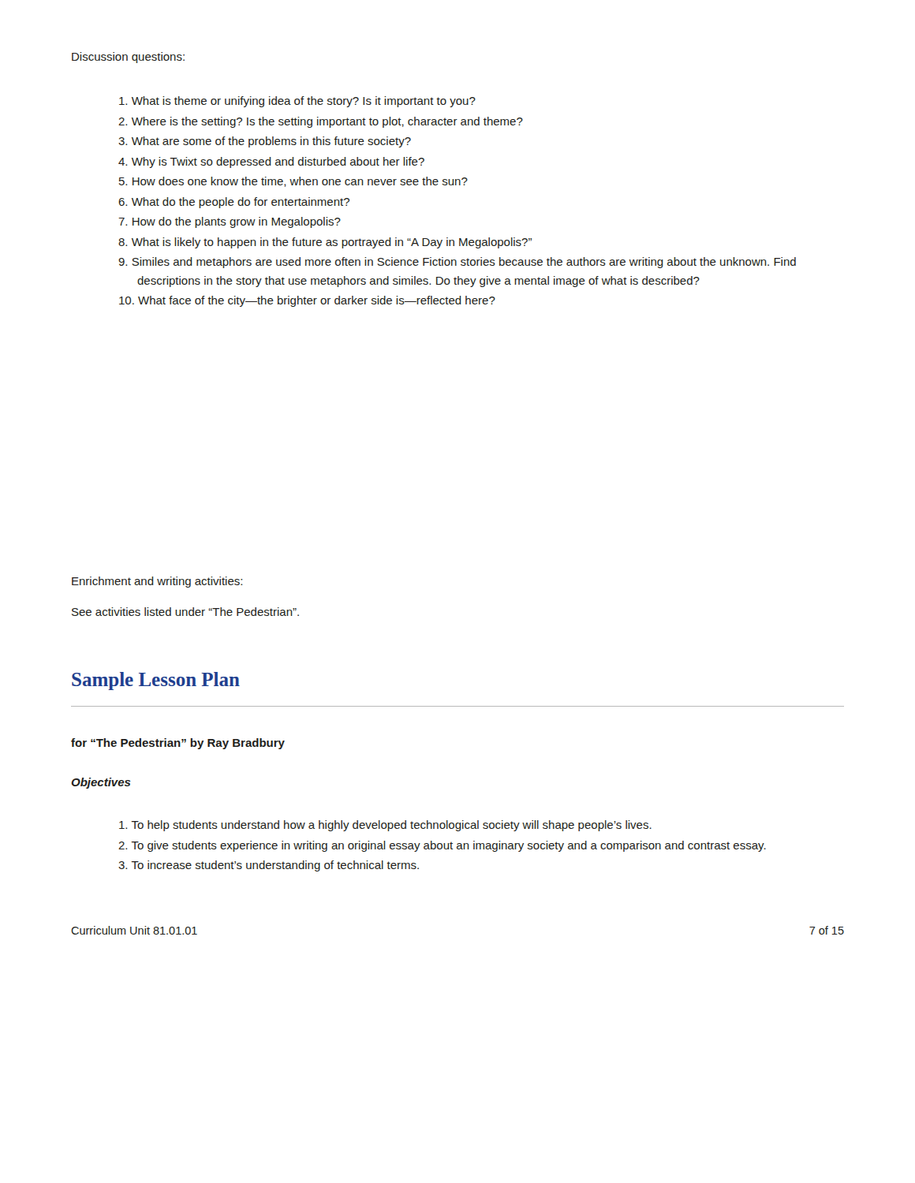Discussion questions:
1. What is theme or unifying idea of the story? Is it important to you?
2. Where is the setting? Is the setting important to plot, character and theme?
3. What are some of the problems in this future society?
4. Why is Twixt so depressed and disturbed about her life?
5. How does one know the time, when one can never see the sun?
6. What do the people do for entertainment?
7. How do the plants grow in Megalopolis?
8. What is likely to happen in the future as portrayed in “A Day in Megalopolis?”
9. Similes and metaphors are used more often in Science Fiction stories because the authors are writing about the unknown. Find descriptions in the story that use metaphors and similes. Do they give a mental image of what is described?
10. What face of the city—the brighter or darker side is—reflected here?
Enrichment and writing activities:
See activities listed under “The Pedestrian”.
Sample Lesson Plan
for “The Pedestrian” by Ray Bradbury
Objectives
1. To help students understand how a highly developed technological society will shape people’s lives.
2. To give students experience in writing an original essay about an imaginary society and a comparison and contrast essay.
3. To increase student’s understanding of technical terms.
Curriculum Unit 81.01.01 7 of 15